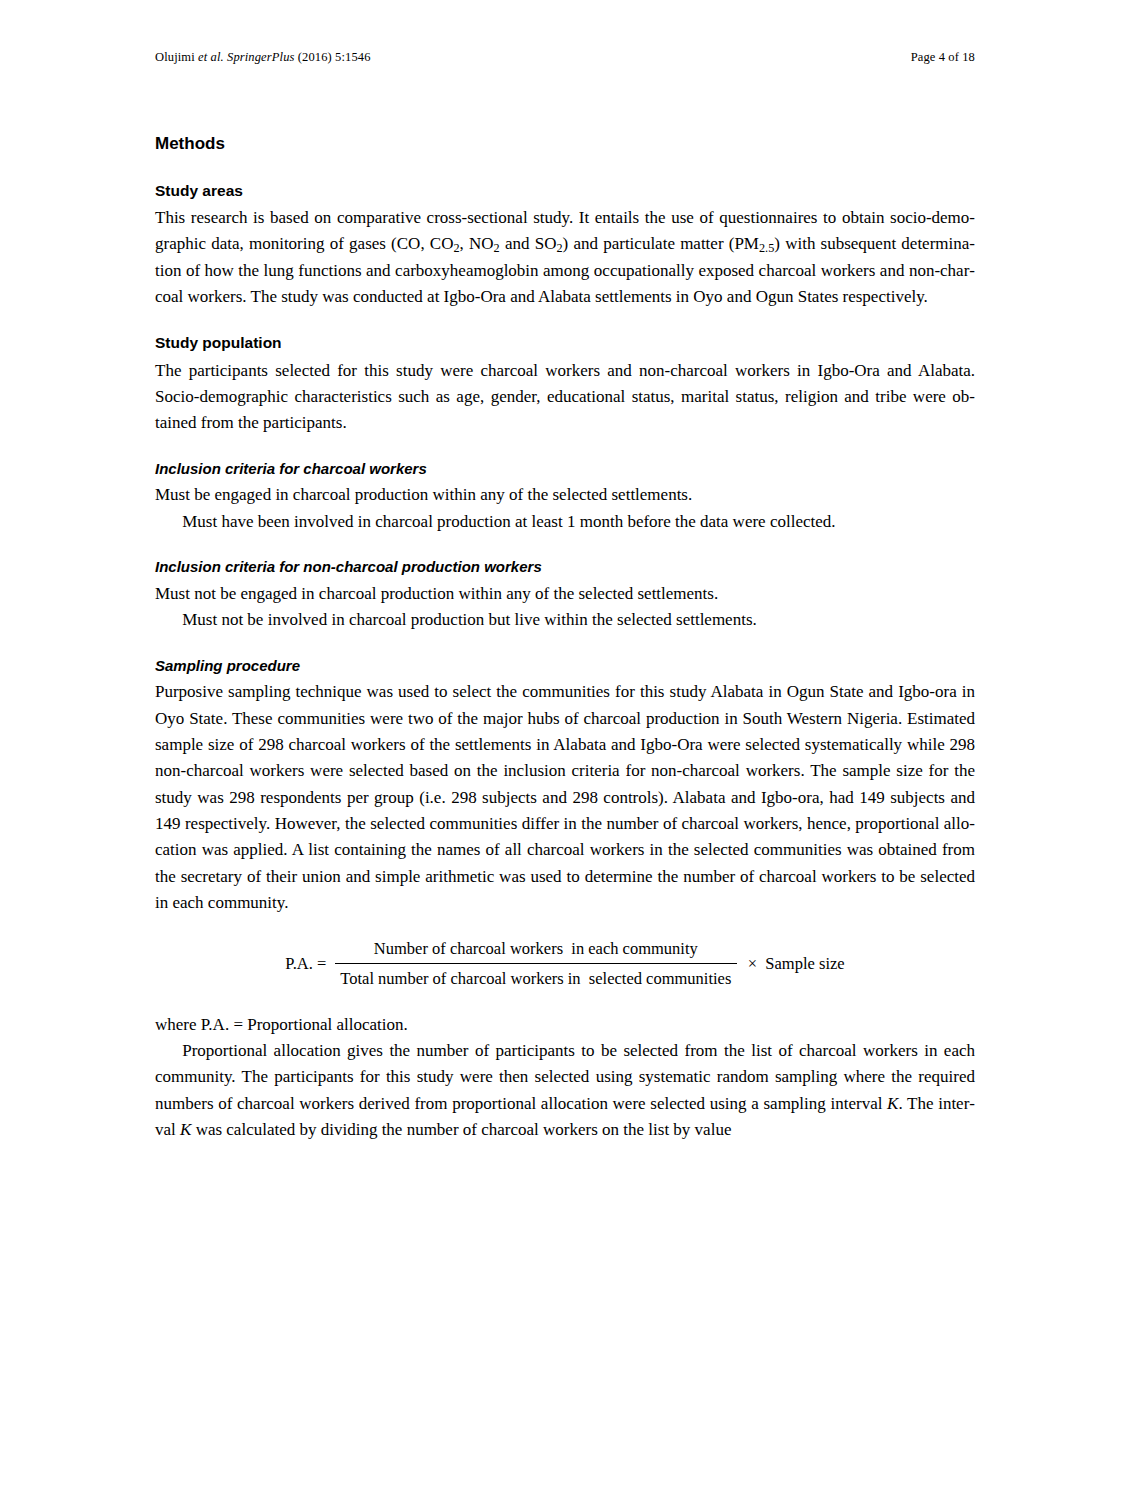Olujimi et al. SpringerPlus (2016) 5:1546
Page 4 of 18
Methods
Study areas
This research is based on comparative cross-sectional study. It entails the use of questionnaires to obtain socio-demographic data, monitoring of gases (CO, CO2, NO2 and SO2) and particulate matter (PM2.5) with subsequent determination of how the lung functions and carboxyheamoglobin among occupationally exposed charcoal workers and non-charcoal workers. The study was conducted at Igbo-Ora and Alabata settlements in Oyo and Ogun States respectively.
Study population
The participants selected for this study were charcoal workers and non-charcoal workers in Igbo-Ora and Alabata. Socio-demographic characteristics such as age, gender, educational status, marital status, religion and tribe were obtained from the participants.
Inclusion criteria for charcoal workers
Must be engaged in charcoal production within any of the selected settlements.
Must have been involved in charcoal production at least 1 month before the data were collected.
Inclusion criteria for non-charcoal production workers
Must not be engaged in charcoal production within any of the selected settlements.
Must not be involved in charcoal production but live within the selected settlements.
Sampling procedure
Purposive sampling technique was used to select the communities for this study Alabata in Ogun State and Igbo-ora in Oyo State. These communities were two of the major hubs of charcoal production in South Western Nigeria. Estimated sample size of 298 charcoal workers of the settlements in Alabata and Igbo-Ora were selected systematically while 298 non-charcoal workers were selected based on the inclusion criteria for non-charcoal workers. The sample size for the study was 298 respondents per group (i.e. 298 subjects and 298 controls). Alabata and Igbo-ora, had 149 subjects and 149 respectively. However, the selected communities differ in the number of charcoal workers, hence, proportional allocation was applied. A list containing the names of all charcoal workers in the selected communities was obtained from the secretary of their union and simple arithmetic was used to determine the number of charcoal workers to be selected in each community.
P.A. = Number of charcoal workers in each community Total number of charcoal workers in selected communities × Sample size
where P.A. = Proportional allocation.
Proportional allocation gives the number of participants to be selected from the list of charcoal workers in each community. The participants for this study were then selected using systematic random sampling where the required numbers of charcoal workers derived from proportional allocation were selected using a sampling interval K. The interval K was calculated by dividing the number of charcoal workers on the list by value